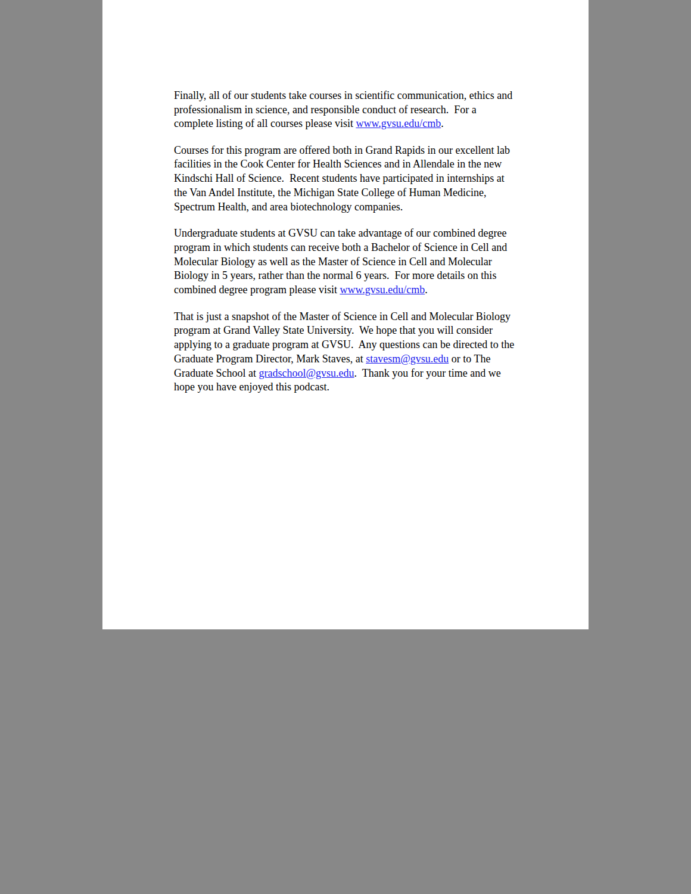Finally, all of our students take courses in scientific communication, ethics and professionalism in science, and responsible conduct of research. For a complete listing of all courses please visit www.gvsu.edu/cmb.
Courses for this program are offered both in Grand Rapids in our excellent lab facilities in the Cook Center for Health Sciences and in Allendale in the new Kindschi Hall of Science. Recent students have participated in internships at the Van Andel Institute, the Michigan State College of Human Medicine, Spectrum Health, and area biotechnology companies.
Undergraduate students at GVSU can take advantage of our combined degree program in which students can receive both a Bachelor of Science in Cell and Molecular Biology as well as the Master of Science in Cell and Molecular Biology in 5 years, rather than the normal 6 years. For more details on this combined degree program please visit www.gvsu.edu/cmb.
That is just a snapshot of the Master of Science in Cell and Molecular Biology program at Grand Valley State University. We hope that you will consider applying to a graduate program at GVSU. Any questions can be directed to the Graduate Program Director, Mark Staves, at stavesm@gvsu.edu or to The Graduate School at gradschool@gvsu.edu. Thank you for your time and we hope you have enjoyed this podcast.